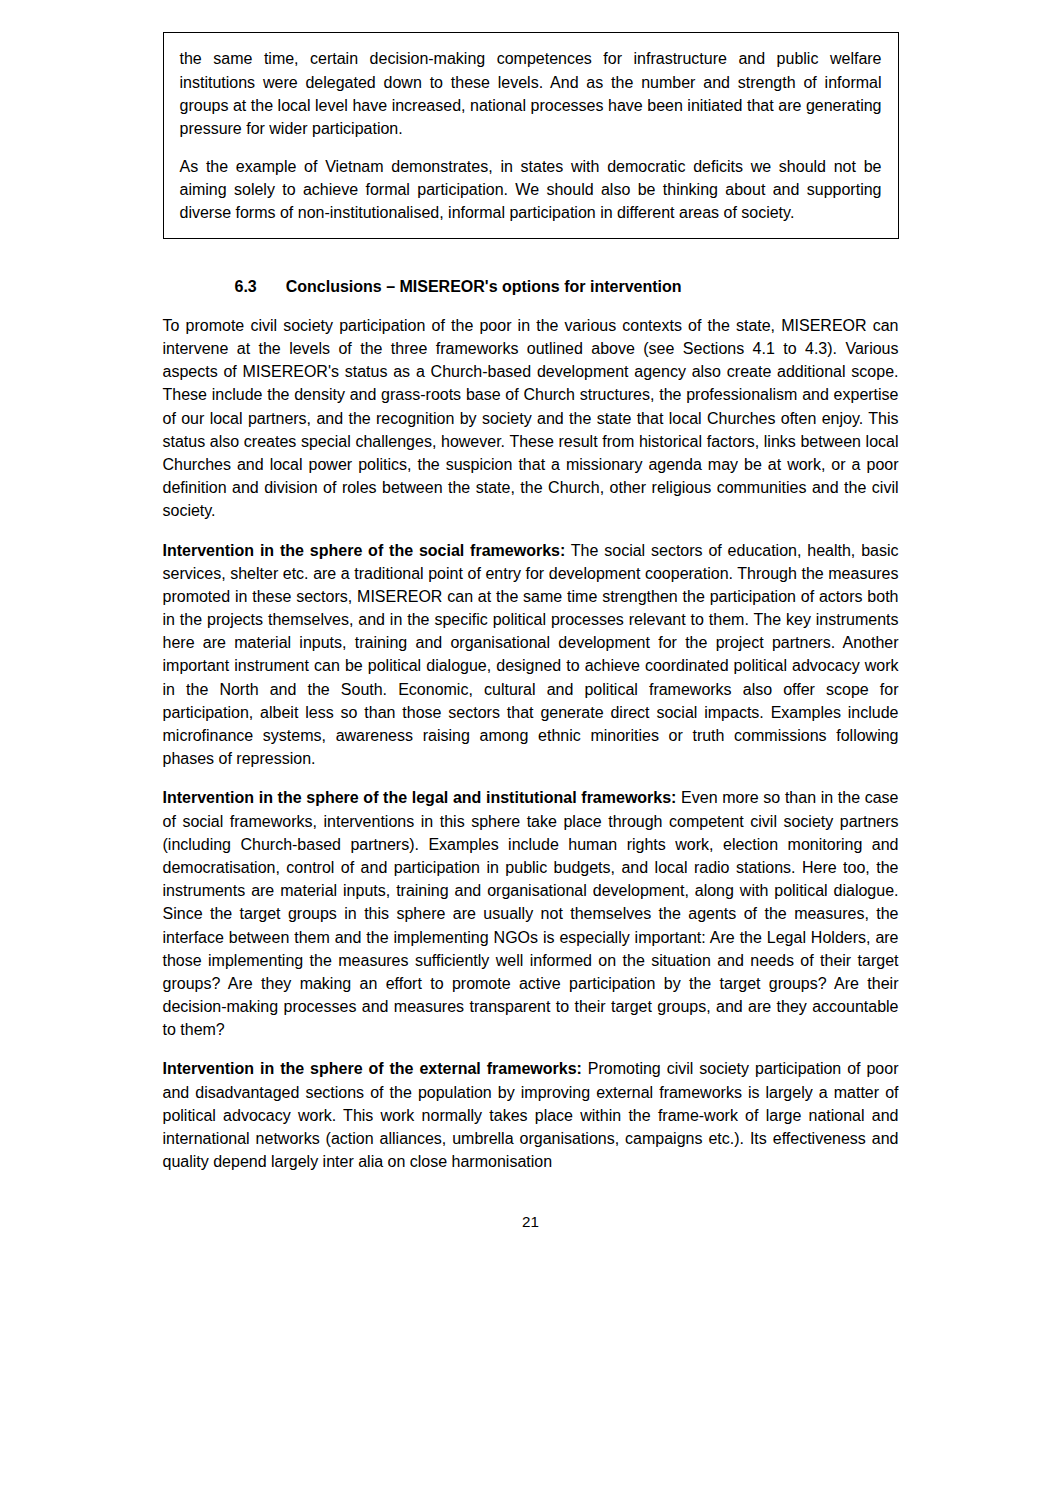the same time, certain decision-making competences for infrastructure and public welfare institutions were delegated down to these levels. And as the number and strength of informal groups at the local level have increased, national processes have been initiated that are generating pressure for wider participation.
As the example of Vietnam demonstrates, in states with democratic deficits we should not be aiming solely to achieve formal participation. We should also be thinking about and supporting diverse forms of non-institutionalised, informal participation in different areas of society.
6.3 Conclusions – MISEREOR's options for intervention
To promote civil society participation of the poor in the various contexts of the state, MISEREOR can intervene at the levels of the three frameworks outlined above (see Sections 4.1 to 4.3). Various aspects of MISEREOR's status as a Church-based development agency also create additional scope. These include the density and grass-roots base of Church structures, the professionalism and expertise of our local partners, and the recognition by society and the state that local Churches often enjoy. This status also creates special challenges, however. These result from historical factors, links between local Churches and local power politics, the suspicion that a missionary agenda may be at work, or a poor definition and division of roles between the state, the Church, other religious communities and the civil society.
Intervention in the sphere of the social frameworks: The social sectors of education, health, basic services, shelter etc. are a traditional point of entry for development cooperation. Through the measures promoted in these sectors, MISEREOR can at the same time strengthen the participation of actors both in the projects themselves, and in the specific political processes relevant to them. The key instruments here are material inputs, training and organisational development for the project partners. Another important instrument can be political dialogue, designed to achieve coordinated political advocacy work in the North and the South. Economic, cultural and political frameworks also offer scope for participation, albeit less so than those sectors that generate direct social impacts. Examples include microfinance systems, awareness raising among ethnic minorities or truth commissions following phases of repression.
Intervention in the sphere of the legal and institutional frameworks: Even more so than in the case of social frameworks, interventions in this sphere take place through competent civil society partners (including Church-based partners). Examples include human rights work, election monitoring and democratisation, control of and participation in public budgets, and local radio stations. Here too, the instruments are material inputs, training and organisational development, along with political dialogue. Since the target groups in this sphere are usually not themselves the agents of the measures, the interface between them and the implementing NGOs is especially important: Are the Legal Holders, are those implementing the measures sufficiently well informed on the situation and needs of their target groups? Are they making an effort to promote active participation by the target groups? Are their decision-making processes and measures transparent to their target groups, and are they accountable to them?
Intervention in the sphere of the external frameworks: Promoting civil society participation of poor and disadvantaged sections of the population by improving external frameworks is largely a matter of political advocacy work. This work normally takes place within the frame-work of large national and international networks (action alliances, umbrella organisations, campaigns etc.). Its effectiveness and quality depend largely inter alia on close harmonisation
21